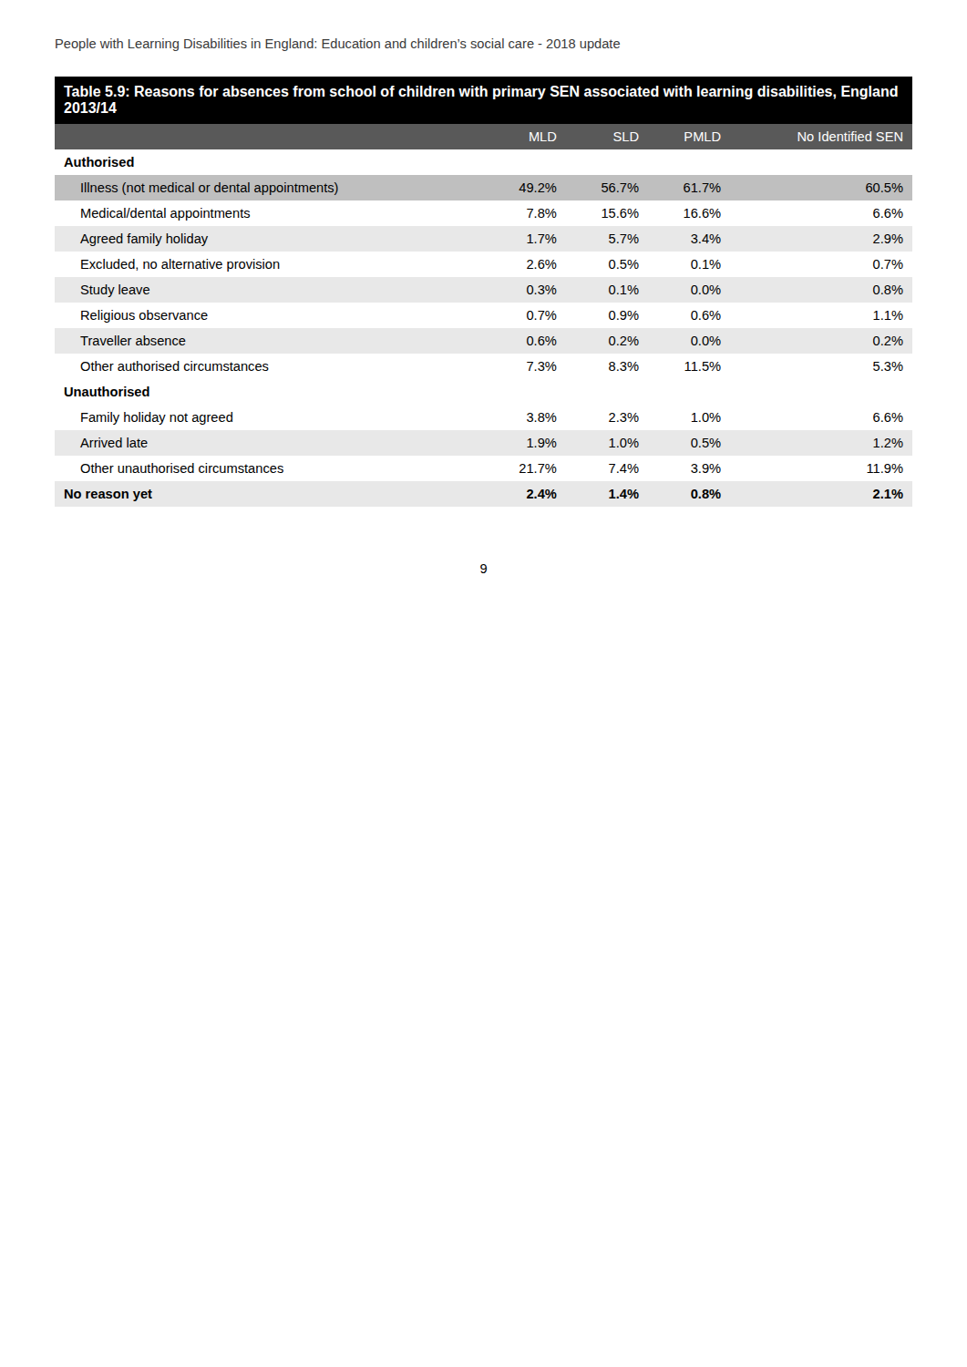People with Learning Disabilities in England: Education and children’s social care - 2018 update
Table 5.9: Reasons for absences from school of children with primary SEN associated with learning disabilities, England 2013/14
| | MLD | SLD | PMLD | No Identified SEN |
| --- | --- | --- | --- | --- |
| Authorised |
| Illness (not medical or dental appointments) | 49.2% | 56.7% | 61.7% | 60.5% |
| Medical/dental appointments | 7.8% | 15.6% | 16.6% | 6.6% |
| Agreed family holiday | 1.7% | 5.7% | 3.4% | 2.9% |
| Excluded, no alternative provision | 2.6% | 0.5% | 0.1% | 0.7% |
| Study leave | 0.3% | 0.1% | 0.0% | 0.8% |
| Religious observance | 0.7% | 0.9% | 0.6% | 1.1% |
| Traveller absence | 0.6% | 0.2% | 0.0% | 0.2% |
| Other authorised circumstances | 7.3% | 8.3% | 11.5% | 5.3% |
| Unauthorised |
| Family holiday not agreed | 3.8% | 2.3% | 1.0% | 6.6% |
| Arrived late | 1.9% | 1.0% | 0.5% | 1.2% |
| Other unauthorised circumstances | 21.7% | 7.4% | 3.9% | 11.9% |
| No reason yet | 2.4% | 1.4% | 0.8% | 2.1% |
9